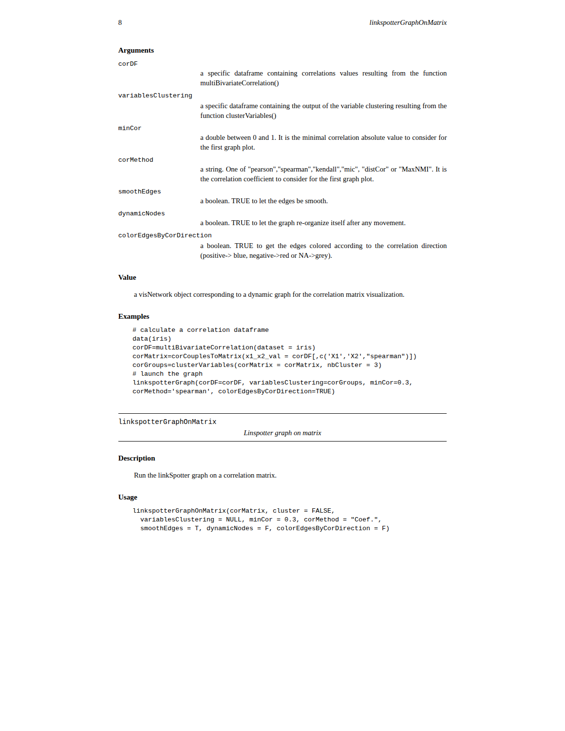8 linkspotterGraphOnMatrix
Arguments
corDF
a specific dataframe containing correlations values resulting from the function multiBivariateCorrelation()
variablesClustering
a specific dataframe containing the output of the variable clustering resulting from the function clusterVariables()
minCor
a double between 0 and 1. It is the minimal correlation absolute value to consider for the first graph plot.
corMethod
a string. One of "pearson","spearman","kendall","mic", "distCor" or "MaxNMI". It is the correlation coefficient to consider for the first graph plot.
smoothEdges
a boolean. TRUE to let the edges be smooth.
dynamicNodes
a boolean. TRUE to let the graph re-organize itself after any movement.
colorEdgesByCorDirection
a boolean. TRUE to get the edges colored according to the correlation direction (positive-> blue, negative->red or NA->grey).
Value
a visNetwork object corresponding to a dynamic graph for the correlation matrix visualization.
Examples
# calculate a correlation dataframe
data(iris)
corDF=multiBivariateCorrelation(dataset = iris)
corMatrix=corCouplesToMatrix(x1_x2_val = corDF[,c('X1','X2',"spearman")])
corGroups=clusterVariables(corMatrix = corMatrix, nbCluster = 3)
# launch the graph
linkspotterGraph(corDF=corDF, variablesClustering=corGroups, minCor=0.3,
corMethod='spearman', colorEdgesByCorDirection=TRUE)
linkspotterGraphOnMatrix
Linspotter graph on matrix
Description
Run the linkSpotter graph on a correlation matrix.
Usage
linkspotterGraphOnMatrix(corMatrix, cluster = FALSE,
  variablesClustering = NULL, minCor = 0.3, corMethod = "Coef.",
  smoothEdges = T, dynamicNodes = F, colorEdgesByCorDirection = F)